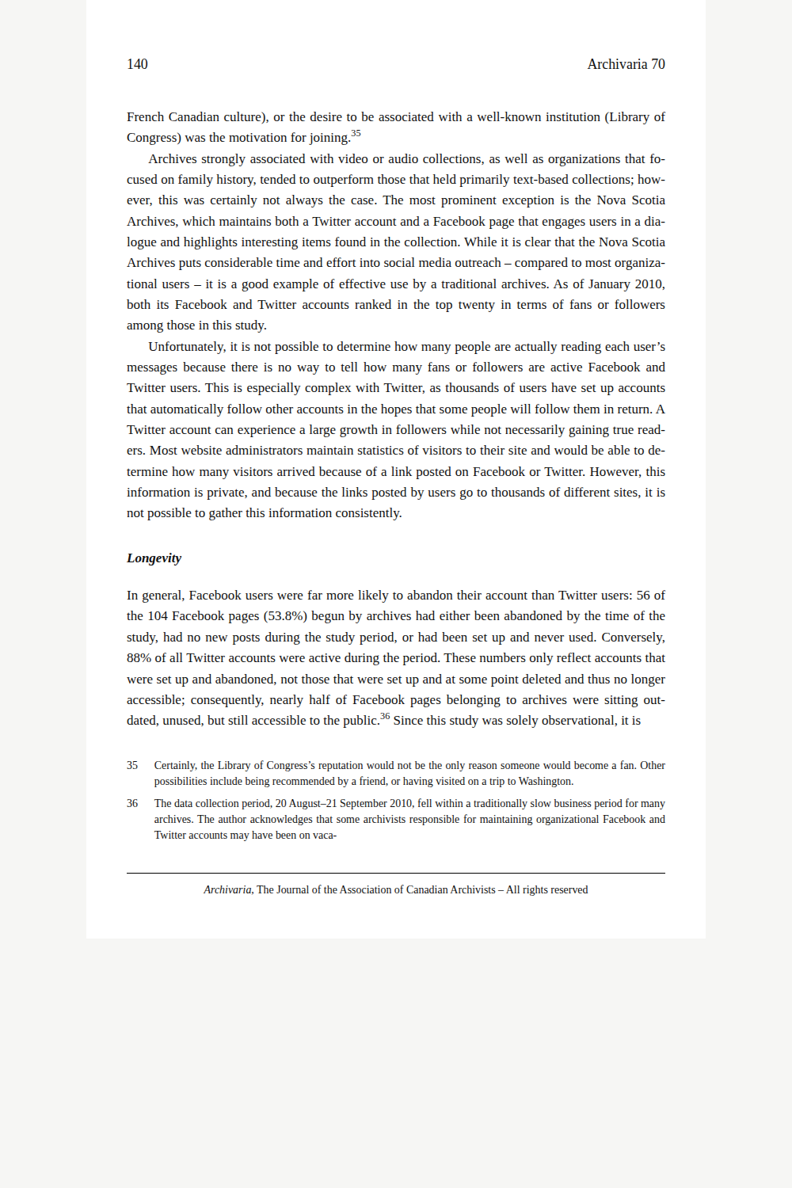140 Archivaria 70
French Canadian culture), or the desire to be associated with a well-known institution (Library of Congress) was the motivation for joining.35
Archives strongly associated with video or audio collections, as well as organizations that focused on family history, tended to outperform those that held primarily text-based collections; however, this was certainly not always the case. The most prominent exception is the Nova Scotia Archives, which maintains both a Twitter account and a Facebook page that engages users in a dialogue and highlights interesting items found in the collection. While it is clear that the Nova Scotia Archives puts considerable time and effort into social media outreach – compared to most organizational users – it is a good example of effective use by a traditional archives. As of January 2010, both its Facebook and Twitter accounts ranked in the top twenty in terms of fans or followers among those in this study.
Unfortunately, it is not possible to determine how many people are actually reading each user’s messages because there is no way to tell how many fans or followers are active Facebook and Twitter users. This is especially complex with Twitter, as thousands of users have set up accounts that automatically follow other accounts in the hopes that some people will follow them in return. A Twitter account can experience a large growth in followers while not necessarily gaining true readers. Most website administrators maintain statistics of visitors to their site and would be able to determine how many visitors arrived because of a link posted on Facebook or Twitter. However, this information is private, and because the links posted by users go to thousands of different sites, it is not possible to gather this information consistently.
Longevity
In general, Facebook users were far more likely to abandon their account than Twitter users: 56 of the 104 Facebook pages (53.8%) begun by archives had either been abandoned by the time of the study, had no new posts during the study period, or had been set up and never used. Conversely, 88% of all Twitter accounts were active during the period. These numbers only reflect accounts that were set up and abandoned, not those that were set up and at some point deleted and thus no longer accessible; consequently, nearly half of Facebook pages belonging to archives were sitting outdated, unused, but still accessible to the public.36 Since this study was solely observational, it is
35 Certainly, the Library of Congress’s reputation would not be the only reason someone would become a fan. Other possibilities include being recommended by a friend, or having visited on a trip to Washington.
36 The data collection period, 20 August–21 September 2010, fell within a traditionally slow business period for many archives. The author acknowledges that some archivists responsible for maintaining organizational Facebook and Twitter accounts may have been on vaca-
Archivaria, The Journal of the Association of Canadian Archivists – All rights reserved